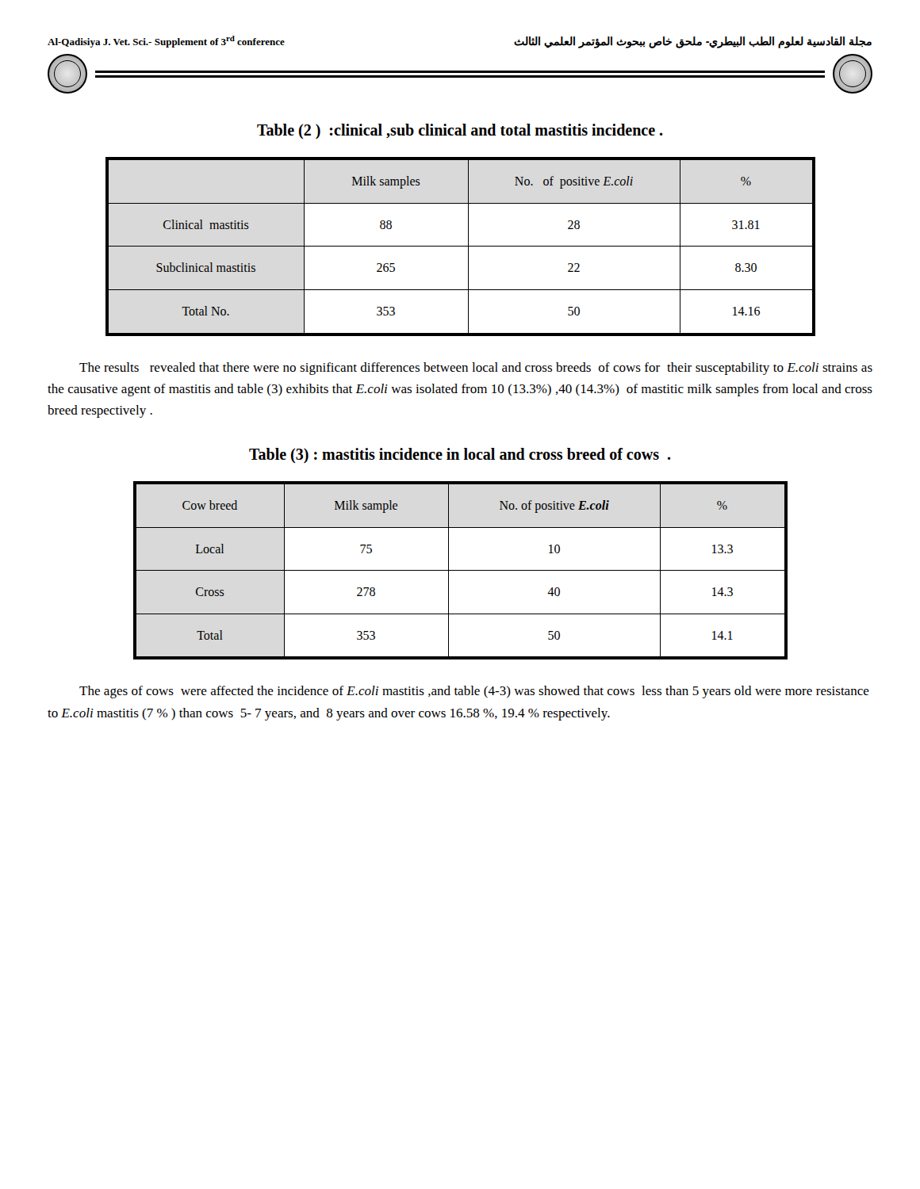Al-Qadisiya J. Vet. Sci.- Supplement of 3rd conference
مجلة القادسية لعلوم الطب البيطري- ملحق خاص ببحوث المؤتمر العلمي الثالث
Table (2 ) :clinical ,sub clinical and total mastitis incidence .
| | Milk samples | No. of positive E.coli | % |
| Clinical mastitis | 88 | 28 | 31.81 |
| Subclinical mastitis | 265 | 22 | 8.30 |
| Total No. | 353 | 50 | 14.16 |
The results revealed that there were no significant differences between local and cross breeds of cows for their susceptability to E.coli strains as the causative agent of mastitis and table (3) exhibits that E.coli was isolated from 10 (13.3%) ,40 (14.3%) of mastitic milk samples from local and cross breed respectively .
Table (3) : mastitis incidence in local and cross breed of cows .
| Cow breed | Milk sample | No. of positive E.coli | % |
| Local | 75 | 10 | 13.3 |
| Cross | 278 | 40 | 14.3 |
| Total | 353 | 50 | 14.1 |
The ages of cows were affected the incidence of E.coli mastitis ,and table (4-3) was showed that cows less than 5 years old were more resistance to E.coli mastitis (7 % ) than cows 5- 7 years, and 8 years and over cows 16.58 %, 19.4 % respectively.